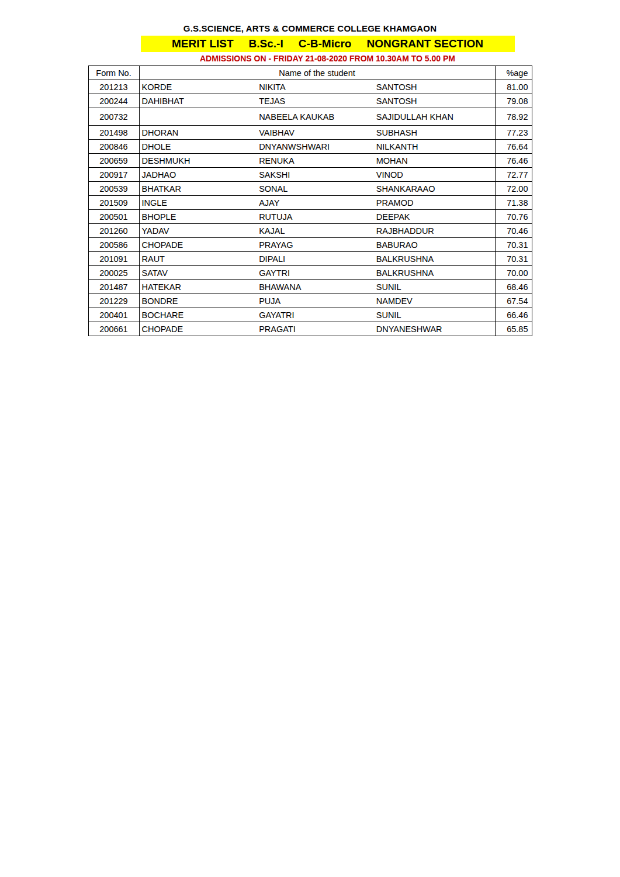G.S.SCIENCE, ARTS & COMMERCE COLLEGE KHAMGAON
MERIT LIST B.Sc.-I C-B-Micro NONGRANT SECTION
ADMISSIONS ON - FRIDAY 21-08-2020 FROM 10.30AM TO 5.00 PM
| Form No. | Name of the student | %age |
| --- | --- | --- |
| 201213 | / KORDE / NIKITA / SANTOSH / | 81.00 |
| 200244 | / DAHIBHAT / TEJAS / SANTOSH / | 79.08 |
| 200732 | / / NABEELA KAUKAB / SAJIDULLAH KHAN / | 78.92 |
| 201498 | / DHORAN / VAIBHAV / SUBHASH / | 77.23 |
| 200846 | / DHOLE / DNYANWSHWARI / NILKANTH / | 76.64 |
| 200659 | / DESHMUKH / RENUKA / MOHAN / | 76.46 |
| 200917 | / JADHAO / SAKSHI / VINOD / | 72.77 |
| 200539 | / BHATKAR / SONAL / SHANKARAAO / | 72.00 |
| 201509 | / INGLE / AJAY / PRAMOD / | 71.38 |
| 200501 | / BHOPLE / RUTUJA / DEEPAK / | 70.76 |
| 201260 | / YADAV / KAJAL / RAJBHADDUR / | 70.46 |
| 200586 | / CHOPADE / PRAYAG / BABURAO / | 70.31 |
| 201091 | / RAUT / DIPALI / BALKRUSHNA / | 70.31 |
| 200025 | / SATAV / GAYTRI / BALKRUSHNA / | 70.00 |
| 201487 | / HATEKAR / BHAWANA / SUNIL / | 68.46 |
| 201229 | / BONDRE / PUJA / NAMDEV / | 67.54 |
| 200401 | / BOCHARE / GAYATRI / SUNIL / | 66.46 |
| 200661 | / CHOPADE / PRAGATI / DNYANESHWAR / | 65.85 |